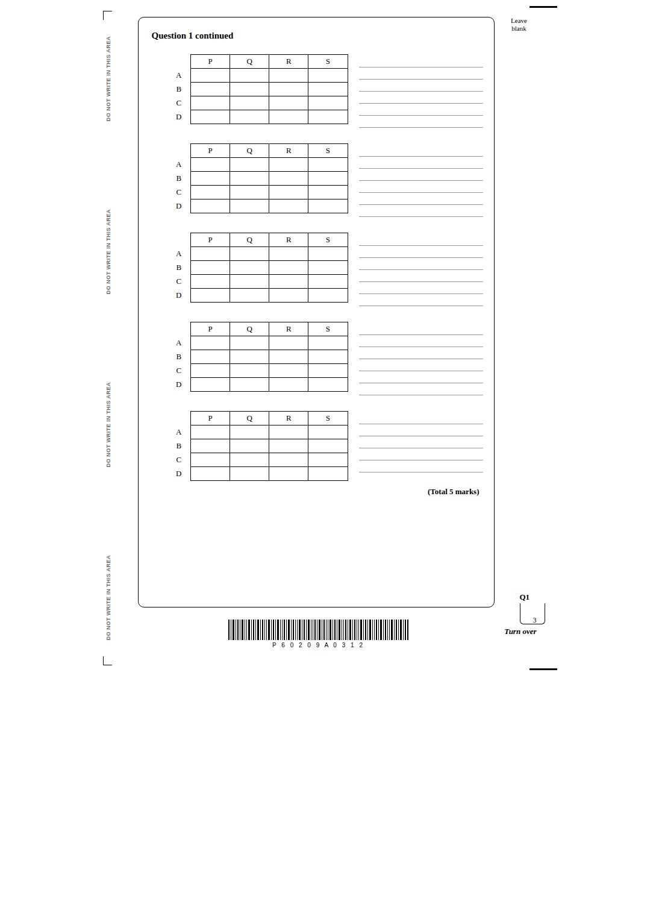DO NOT WRITE IN THIS AREA DO NOT WRITE IN THIS AREA DO NOT WRITE IN THIS AREA DO NOT WRITE IN THIS AREA
Leave
blank
Question 1 continued
| | P | Q | R | S |
| --- | --- | --- | --- | --- |
| A | | | | |
| B | | | | |
| C | | | | |
| D | | | | |
| | P | Q | R | S |
| --- | --- | --- | --- | --- |
| A | | | | |
| B | | | | |
| C | | | | |
| D | | | | |
| | P | Q | R | S |
| --- | --- | --- | --- | --- |
| A | | | | |
| B | | | | |
| C | | | | |
| D | | | | |
| | P | Q | R | S |
| --- | --- | --- | --- | --- |
| A | | | | |
| B | | | | |
| C | | | | |
| D | | | | |
| | P | Q | R | S |
| --- | --- | --- | --- | --- |
| A | | | | |
| B | | | | |
| C | | | | |
| D | | | | |
(Total 5 marks)
Q1
P 6 0 2 0 9 A 0 3 1 2
3
Turn over